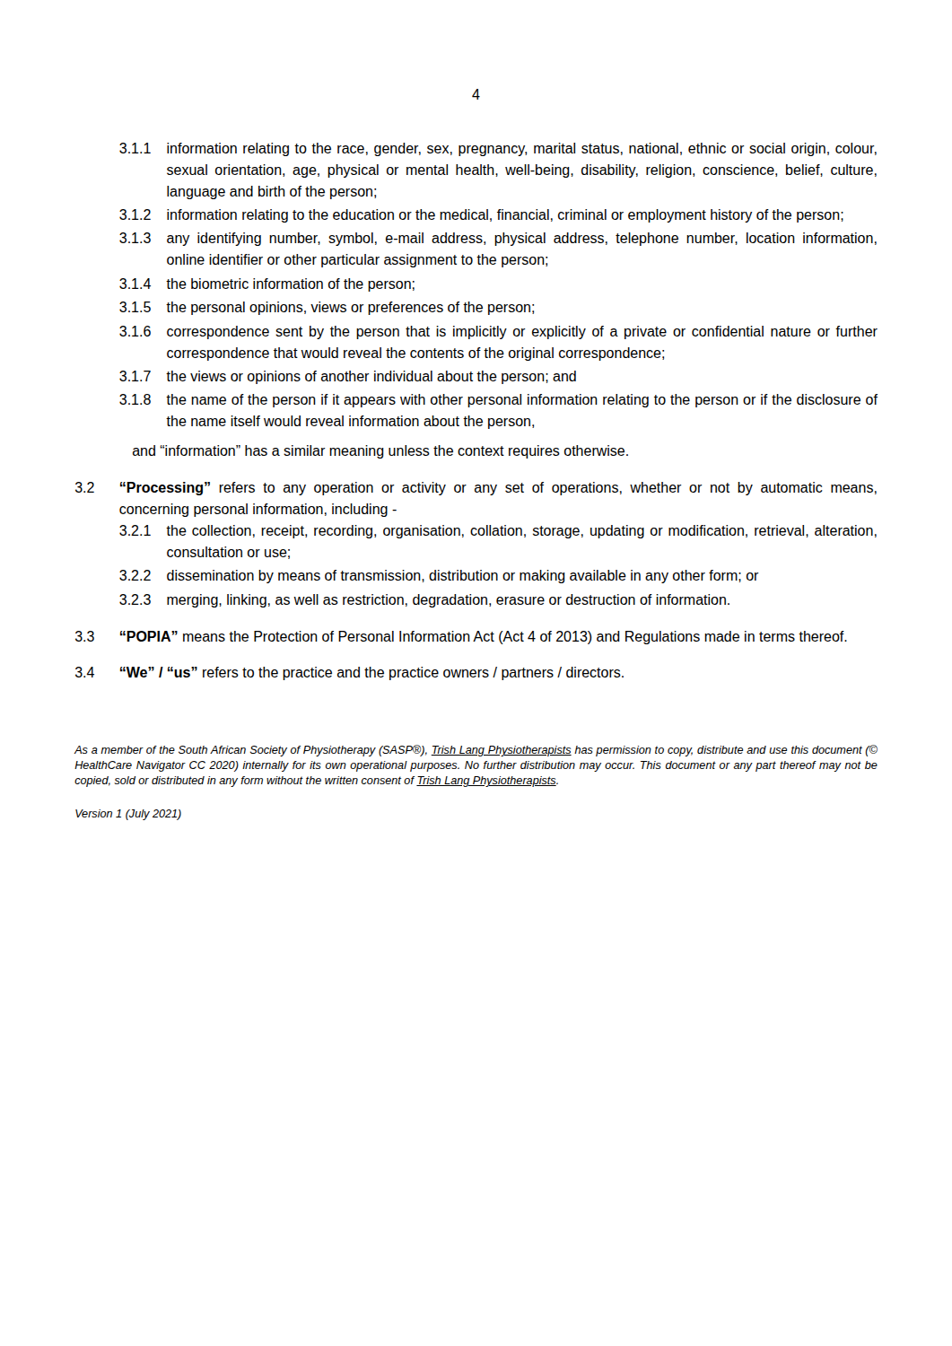4
3.1.1information relating to the race, gender, sex, pregnancy, marital status, national, ethnic or social origin, colour, sexual orientation, age, physical or mental health, well-being, disability, religion, conscience, belief, culture, language and birth of the person;
3.1.2information relating to the education or the medical, financial, criminal or employment history of the person;
3.1.3any identifying number, symbol, e-mail address, physical address, telephone number, location information, online identifier or other particular assignment to the person;
3.1.4the biometric information of the person;
3.1.5the personal opinions, views or preferences of the person;
3.1.6correspondence sent by the person that is implicitly or explicitly of a private or confidential nature or further correspondence that would reveal the contents of the original correspondence;
3.1.7the views or opinions of another individual about the person; and
3.1.8the name of the person if it appears with other personal information relating to the person or if the disclosure of the name itself would reveal information about the person,
and “information” has a similar meaning unless the context requires otherwise.
3.2“Processing” refers to any operation or activity or any set of operations, whether or not by automatic means, concerning personal information, including -
3.2.1the collection, receipt, recording, organisation, collation, storage, updating or modification, retrieval, alteration, consultation or use;
3.2.2dissemination by means of transmission, distribution or making available in any other form; or
3.2.3merging, linking, as well as restriction, degradation, erasure or destruction of information.
3.3“POPIA” means the Protection of Personal Information Act (Act 4 of 2013) and Regulations made in terms thereof.
3.4“We” / “us” refers to the practice and the practice owners / partners / directors.
As a member of the South African Society of Physiotherapy (SASP®), Trish Lang Physiotherapists has permission to copy, distribute and use this document (© HealthCare Navigator CC 2020) internally for its own operational purposes. No further distribution may occur. This document or any part thereof may not be copied, sold or distributed in any form without the written consent of Trish Lang Physiotherapists.
Version 1 (July 2021)